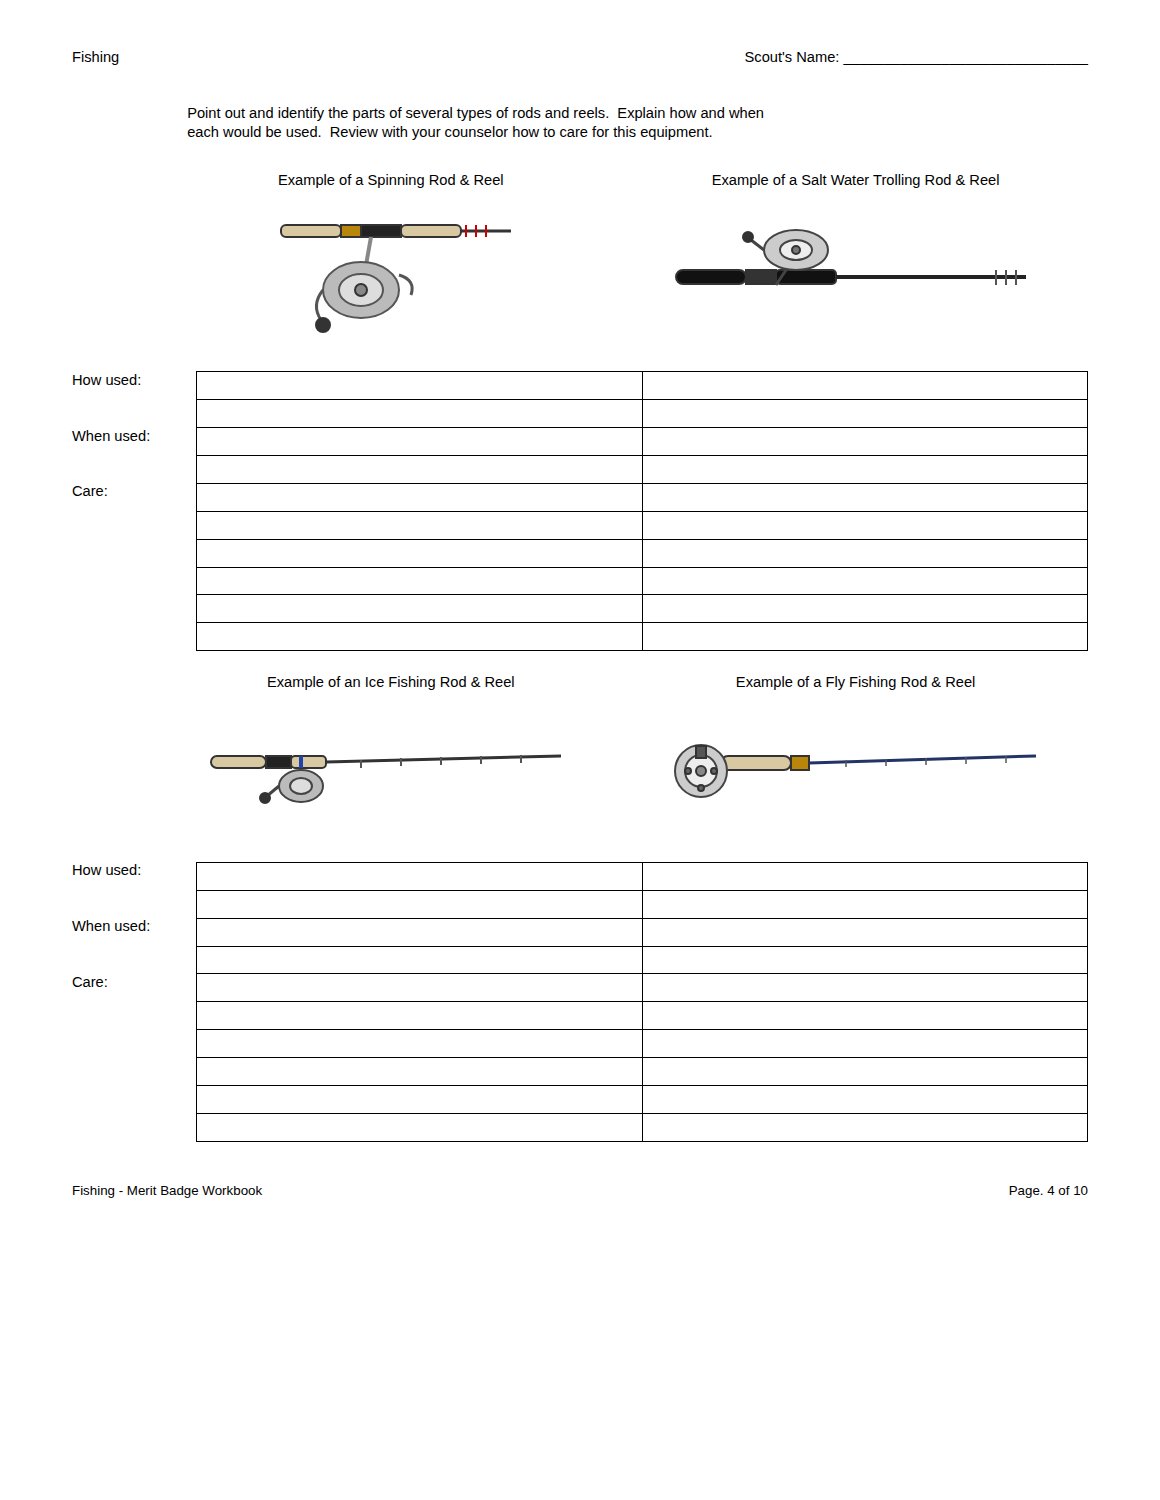Fishing
Scout's Name: ______________________________
Point out and identify the parts of several types of rods and reels. Explain how and when each would be used. Review with your counselor how to care for this equipment.
Example of a Spinning Rod & Reel
Example of a Salt Water Trolling Rod & Reel
| How used: | | |
| When used: | | |
| Care: | | |
Example of an Ice Fishing Rod & Reel
Example of a Fly Fishing Rod & Reel
| How used: | | |
| When used: | | |
| Care: | | |
Fishing - Merit Badge Workbook
Page. 4 of 10